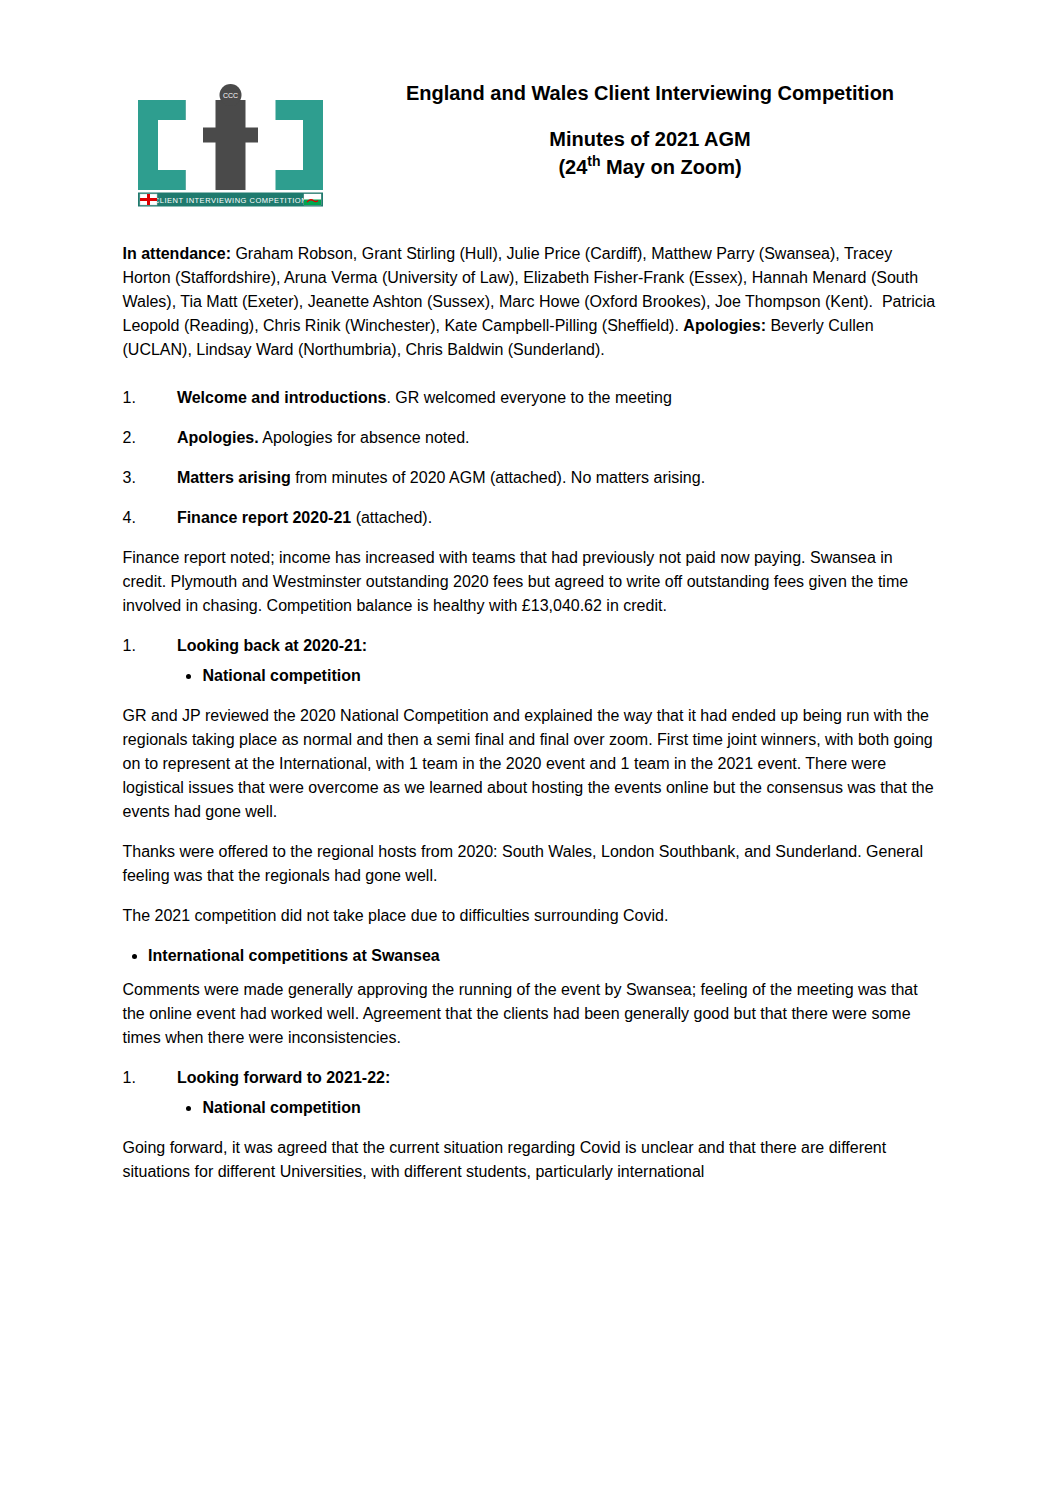CCC CLIENT INTERVIEWING COMPETITION
England and Wales Client Interviewing Competition
Minutes of 2021 AGM
(24th May on Zoom)
In attendance: Graham Robson, Grant Stirling (Hull), Julie Price (Cardiff), Matthew Parry (Swansea), Tracey Horton (Staffordshire), Aruna Verma (University of Law), Elizabeth Fisher-Frank (Essex), Hannah Menard (South Wales), Tia Matt (Exeter), Jeanette Ashton (Sussex), Marc Howe (Oxford Brookes), Joe Thompson (Kent). Patricia Leopold (Reading), Chris Rinik (Winchester), Kate Campbell-Pilling (Sheffield). Apologies: Beverly Cullen (UCLAN), Lindsay Ward (Northumbria), Chris Baldwin (Sunderland).
Welcome and introductions. GR welcomed everyone to the meeting
Apologies. Apologies for absence noted.
Matters arising from minutes of 2020 AGM (attached). No matters arising.
Finance report 2020-21 (attached).
Finance report noted; income has increased with teams that had previously not paid now paying. Swansea in credit. Plymouth and Westminster outstanding 2020 fees but agreed to write off outstanding fees given the time involved in chasing. Competition balance is healthy with £13,040.62 in credit.
Looking back at 2020-21:
National competition
GR and JP reviewed the 2020 National Competition and explained the way that it had ended up being run with the regionals taking place as normal and then a semi final and final over zoom. First time joint winners, with both going on to represent at the International, with 1 team in the 2020 event and 1 team in the 2021 event. There were logistical issues that were overcome as we learned about hosting the events online but the consensus was that the events had gone well.
Thanks were offered to the regional hosts from 2020: South Wales, London Southbank, and Sunderland. General feeling was that the regionals had gone well.
The 2021 competition did not take place due to difficulties surrounding Covid.
International competitions at Swansea
Comments were made generally approving the running of the event by Swansea; feeling of the meeting was that the online event had worked well. Agreement that the clients had been generally good but that there were some times when there were inconsistencies.
Looking forward to 2021-22:
National competition
Going forward, it was agreed that the current situation regarding Covid is unclear and that there are different situations for different Universities, with different students, particularly international